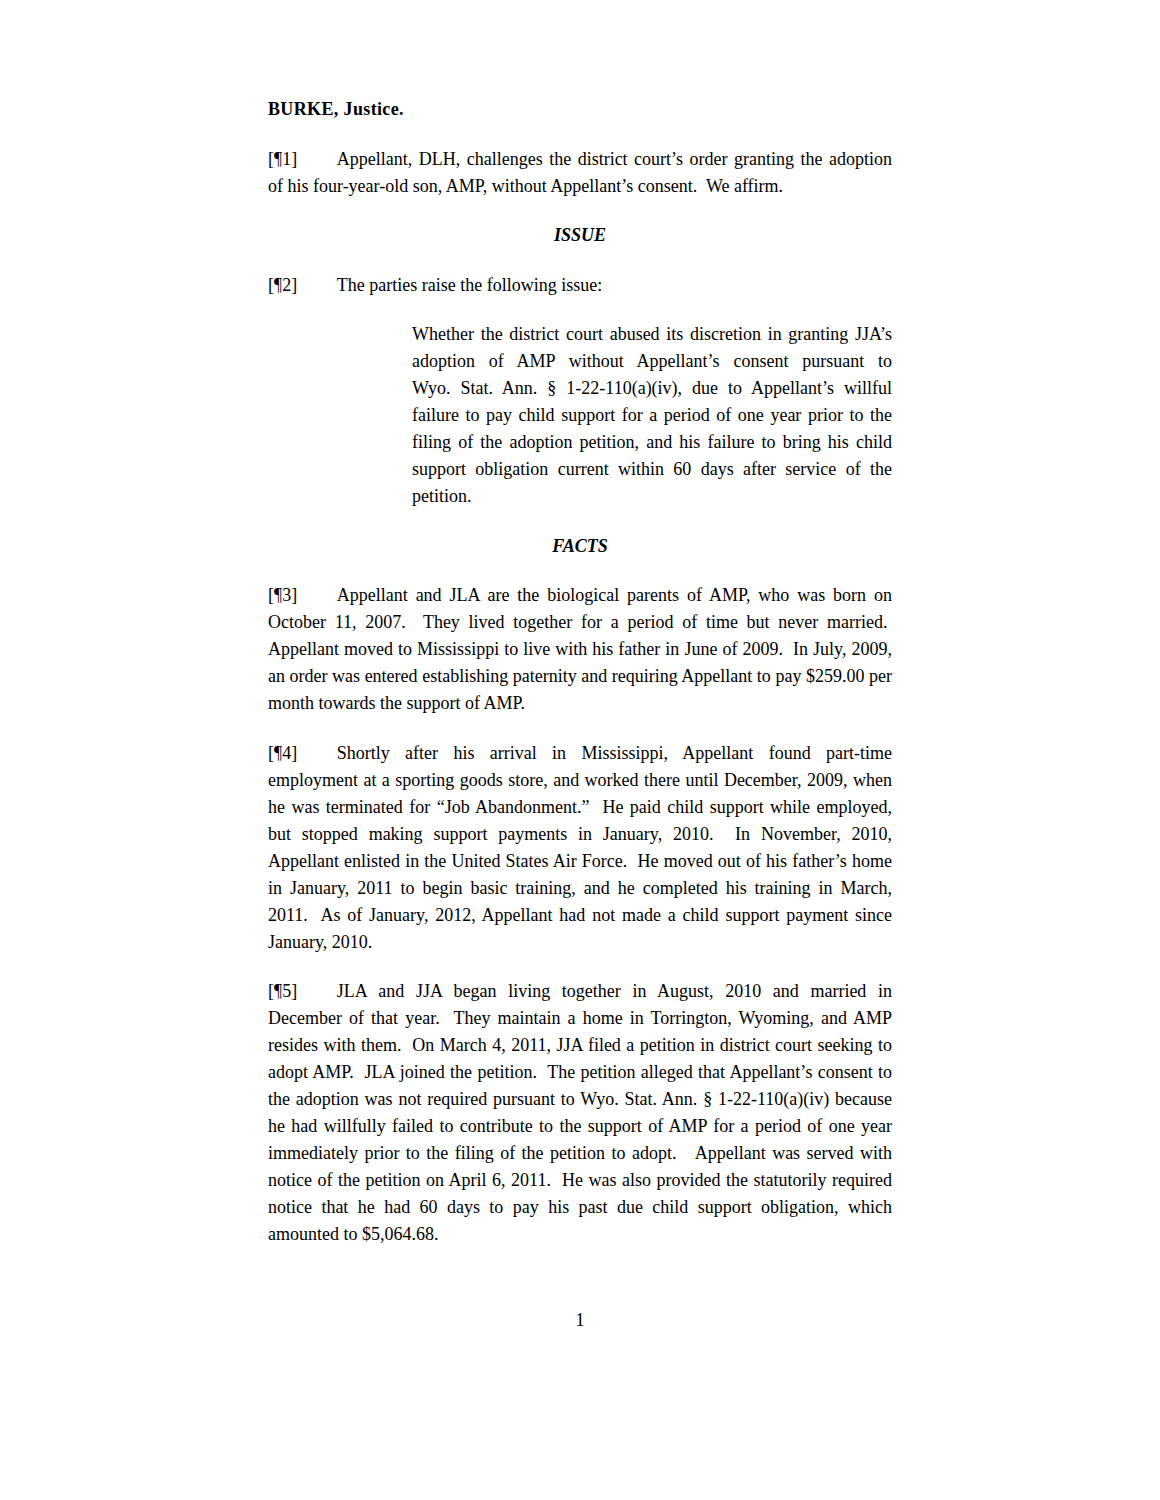BURKE, Justice.
[¶1] Appellant, DLH, challenges the district court’s order granting the adoption of his four-year-old son, AMP, without Appellant’s consent. We affirm.
ISSUE
[¶2] The parties raise the following issue:
Whether the district court abused its discretion in granting JJA’s adoption of AMP without Appellant’s consent pursuant to Wyo. Stat. Ann. § 1-22-110(a)(iv), due to Appellant’s willful failure to pay child support for a period of one year prior to the filing of the adoption petition, and his failure to bring his child support obligation current within 60 days after service of the petition.
FACTS
[¶3] Appellant and JLA are the biological parents of AMP, who was born on October 11, 2007. They lived together for a period of time but never married. Appellant moved to Mississippi to live with his father in June of 2009. In July, 2009, an order was entered establishing paternity and requiring Appellant to pay $259.00 per month towards the support of AMP.
[¶4] Shortly after his arrival in Mississippi, Appellant found part-time employment at a sporting goods store, and worked there until December, 2009, when he was terminated for “Job Abandonment.” He paid child support while employed, but stopped making support payments in January, 2010. In November, 2010, Appellant enlisted in the United States Air Force. He moved out of his father’s home in January, 2011 to begin basic training, and he completed his training in March, 2011. As of January, 2012, Appellant had not made a child support payment since January, 2010.
[¶5] JLA and JJA began living together in August, 2010 and married in December of that year. They maintain a home in Torrington, Wyoming, and AMP resides with them. On March 4, 2011, JJA filed a petition in district court seeking to adopt AMP. JLA joined the petition. The petition alleged that Appellant’s consent to the adoption was not required pursuant to Wyo. Stat. Ann. § 1-22-110(a)(iv) because he had willfully failed to contribute to the support of AMP for a period of one year immediately prior to the filing of the petition to adopt. Appellant was served with notice of the petition on April 6, 2011. He was also provided the statutorily required notice that he had 60 days to pay his past due child support obligation, which amounted to $5,064.68.
1